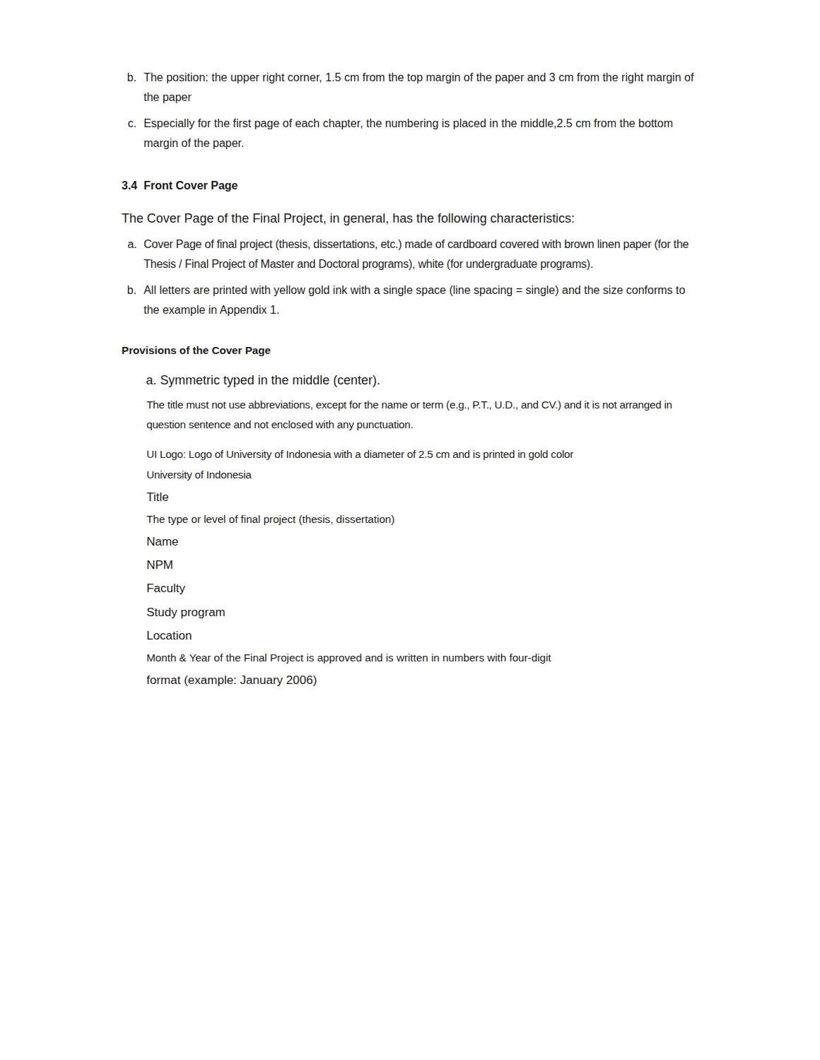The position: the upper right corner, 1.5 cm from the top margin of the paper and 3 cm from the right margin of the paper
Especially for the first page of each chapter, the numbering is placed in the middle,2.5 cm from the bottom margin of the paper.
3.4 Front Cover Page
The Cover Page of the Final Project, in general, has the following characteristics:
Cover Page of final project (thesis, dissertations, etc.) made of cardboard covered with brown linen paper (for the Thesis / Final Project of Master and Doctoral programs), white (for undergraduate programs).
All letters are printed with yellow gold ink with a single space (line spacing = single) and the size conforms to the example in Appendix 1.
Provisions of the Cover Page
Symmetric typed in the middle (center).
The title must not use abbreviations, except for the name or term (e.g., P.T., U.D., and CV.) and it is not arranged in question sentence and not enclosed with any punctuation.
UI Logo: Logo of University of Indonesia with a diameter of 2.5 cm and is printed in gold color
University of Indonesia
Title
The type or level of final project (thesis, dissertation)
Name
NPM
Faculty
Study program
Location
Month & Year of the Final Project is approved and is written in numbers with four-digit
format (example: January 2006)